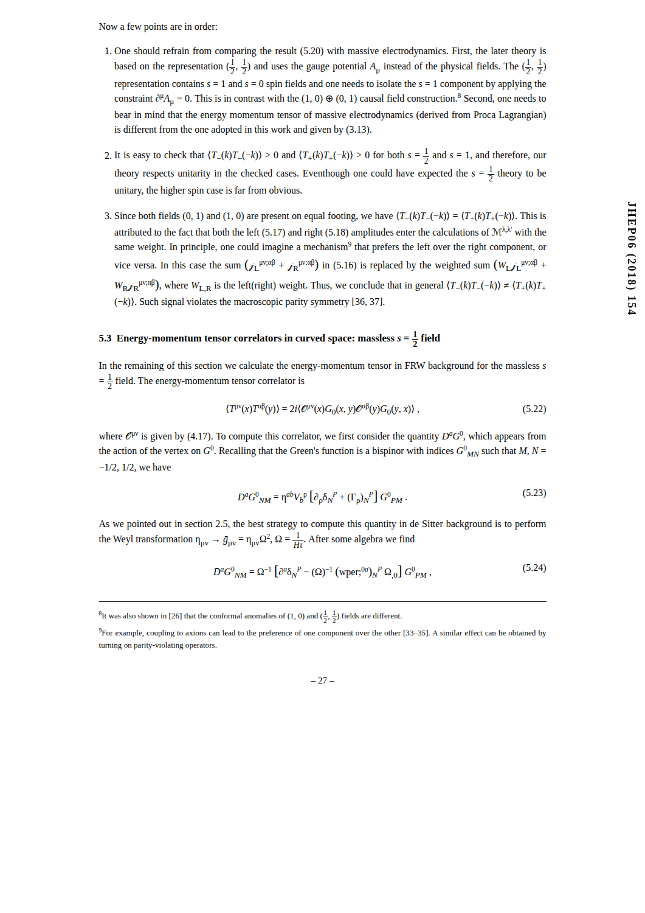JHEP06 (2018) 154
Now a few points are in order:
One should refrain from comparing the result (5.20) with massive electrodynamics. First, the later theory is based on the representation (12, 12) and uses the gauge potential Aμ instead of the physical fields. The (12, 12) representation contains s = 1 and s = 0 spin fields and one needs to isolate the s = 1 component by applying the constraint ∂μAμ = 0. This is in contrast with the (1, 0) ⊕ (0, 1) causal field construction.8 Second, one needs to bear in mind that the energy momentum tensor of massive electrodynamics (derived from Proca Lagrangian) is different from the one adopted in this work and given by (3.13).
It is easy to check that ⟨T−(k)T−(−k)⟩ > 0 and ⟨T+(k)T+(−k)⟩ > 0 for both s = 12 and s = 1, and therefore, our theory respects unitarity in the checked cases. Eventhough one could have expected the s = 12 theory to be unitary, the higher spin case is far from obvious.
Since both fields (0, 1) and (1, 0) are present on equal footing, we have ⟨T−(k)T−(−k)⟩ = ⟨T+(k)T+(−k)⟩. This is attributed to the fact that both the left (5.17) and right (5.18) amplitudes enter the calculations of ℳλ,λ′ with the same weight. In principle, one could imagine a mechanism9 that prefers the left over the right component, or vice versa. In this case the sum (𝒿Lμν;αβ + 𝒿Rμν;αβ) in (5.16) is replaced by the weighted sum (WL𝒿Lμν;αβ + WR𝒿Rμν;αβ), where WL,R is the left(right) weight. Thus, we conclude that in general ⟨T−(k)T−(−k)⟩ ≠ ⟨T+(k)T+(−k)⟩. Such signal violates the macroscopic parity symmetry [36, 37].
5.3 Energy-momentum tensor correlators in curved space: massless s = 12 field
In the remaining of this section we calculate the energy-momentum tensor in FRW background for the massless s = 12 field. The energy-momentum tensor correlator is
⟨Tμν(x)Tαβ(y)⟩ = 2i⟨𝒪μν(x)G0(x, y)𝒪αβ(y)G0(y, x)⟩ , (5.22)
where 𝒪μν is given by (4.17). To compute this correlator, we first consider the quantity DaG0, which appears from the action of the vertex on G0. Recalling that the Green's function is a bispinor with indices G0MN such that M, N = −1/2, 1/2, we have
DaG0NM = ηabVbρ [∂ρδNP + (Γρ)NP] G0PM . (5.23)
As we pointed out in section 2.5, the best strategy to compute this quantity in de Sitter background is to perform the Weyl transformation ημν → ḡμν = ημνΩ2, Ω = 1 Hτ. After some algebra we find
D̄aG0NM = Ω−1 [∂aδNP − (Ω)−1 (wper;0a)NP Ω,0] G0PM , (5.24)
8It was also shown in [26] that the conformal anomalies of (1, 0) and (12, 12) fields are different.
9For example, coupling to axions can lead to the preference of one component over the other [33–35]. A similar effect can be obtained by turning on parity-violating operators.
– 27 –